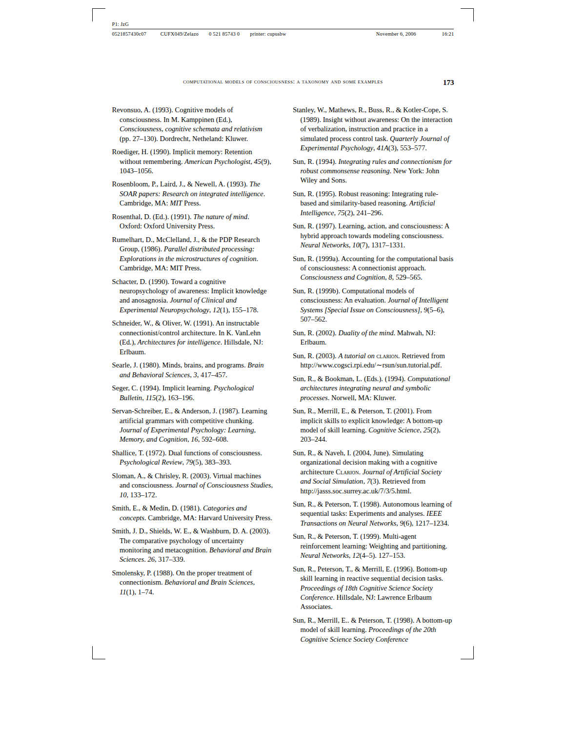P1: JzG
0521857430c07 CUFX049/Zelazo 0 521 85743 0 printer: cupusbw November 6, 200616:21
computational models of consciousness: a taxonomy and some examples 173
Revonsuo, A. (1993). Cognitive models of consciousness. In M. Kamppinen (Ed.), Consciousness, cognitive schemata and relativism (pp. 27–130). Dordrecht, Netheland: Kluwer.
Roediger, H. (1990). Implicit memory: Retention without remembering. American Psychologist, 45(9), 1043–1056.
Rosenbloom, P., Laird, J., & Newell, A. (1993). The SOAR papers: Research on integrated intelligence. Cambridge, MA: MIT Press.
Rosenthal, D. (Ed.). (1991). The nature of mind. Oxford: Oxford University Press.
Rumelhart, D., McClelland, J., & the PDP Research Group, (1986). Parallel distributed processing: Explorations in the microstructures of cognition. Cambridge, MA: MIT Press.
Schacter, D. (1990). Toward a cognitive neuropsychology of awareness: Implicit knowledge and anosagnosia. Journal of Clinical and Experimental Neuropsychology, 12(1), 155–178.
Schneider, W., & Oliver, W. (1991). An instructable connectionist/control architecture. In K. VanLehn (Ed.), Architectures for intelligence. Hillsdale, NJ: Erlbaum.
Searle, J. (1980). Minds, brains, and programs. Brain and Behavioral Sciences, 3, 417–457.
Seger, C. (1994). Implicit learning. Psychological Bulletin, 115(2), 163–196.
Servan-Schreiber, E., & Anderson, J. (1987). Learning artificial grammars with competitive chunking. Journal of Experimental Psychology: Learning, Memory, and Cognition, 16, 592–608.
Shallice, T. (1972). Dual functions of consciousness. Psychological Review, 79(5), 383–393.
Sloman, A., & Chrisley, R. (2003). Virtual machines and consciousness. Journal of Consciousness Studies, 10, 133–172.
Smith, E., & Medin, D. (1981). Categories and concepts. Cambridge, MA: Harvard University Press.
Smith, J. D., Shields, W. E., & Washburn, D. A. (2003). The comparative psychology of uncertainty monitoring and metacognition. Behavioral and Brain Sciences. 26, 317–339.
Smolensky, P. (1988). On the proper treatment of connectionism. Behavioral and Brain Sciences, 11(1), 1–74.
Stanley, W., Mathews, R., Buss, R., & Kotler-Cope, S. (1989). Insight without awareness: On the interaction of verbalization, instruction and practice in a simulated process control task. Quarterly Journal of Experimental Psychology, 41A(3), 553–577.
Sun, R. (1994). Integrating rules and connectionism for robust commonsense reasoning. New York: John Wiley and Sons.
Sun, R. (1995). Robust reasoning: Integrating rule-based and similarity-based reasoning. Artificial Intelligence, 75(2), 241–296.
Sun, R. (1997). Learning, action, and consciousness: A hybrid approach towards modeling consciousness. Neural Networks, 10(7), 1317–1331.
Sun, R. (1999a). Accounting for the computational basis of consciousness: A connectionist approach. Consciousness and Cognition, 8, 529–565.
Sun, R. (1999b). Computational models of consciousness: An evaluation. Journal of Intelligent Systems [Special Issue on Consciousness], 9(5–6), 507–562.
Sun, R. (2002). Duality of the mind. Mahwah, NJ: Erlbaum.
Sun, R. (2003). A tutorial on clarion. Retrieved from http://www.cogsci.rpi.edu/∼rsun/sun.tutorial.pdf.
Sun, R., & Bookman, L. (Eds.). (1994). Computational architectures integrating neural and symbolic processes. Norwell, MA: Kluwer.
Sun, R., Merrill, E., & Peterson, T. (2001). From implicit skills to explicit knowledge: A bottom-up model of skill learning. Cognitive Science, 25(2), 203–244.
Sun, R., & Naveh, I. (2004, June). Simulating organizational decision making with a cognitive architecture Clarion. Journal of Artificial Society and Social Simulation, 7(3). Retrieved from http://jasss.soc.surrey.ac.uk/7/3/5.html.
Sun, R., & Peterson, T. (1998). Autonomous learning of sequential tasks: Experiments and analyses. IEEE Transactions on Neural Networks, 9(6), 1217–1234.
Sun, R., & Peterson, T. (1999). Multi-agent reinforcement learning: Weighting and partitioning. Neural Networks, 12(4–5). 127–153.
Sun, R., Peterson, T., & Merrill, E. (1996). Bottom-up skill learning in reactive sequential decision tasks. Proceedings of 18th Cognitive Science Society Conference. Hillsdale, NJ: Lawrence Erlbaum Associates.
Sun, R., Merrill, E.. & Peterson, T. (1998). A bottom-up model of skill learning. Proceedings of the 20th Cognitive Science Society Conference